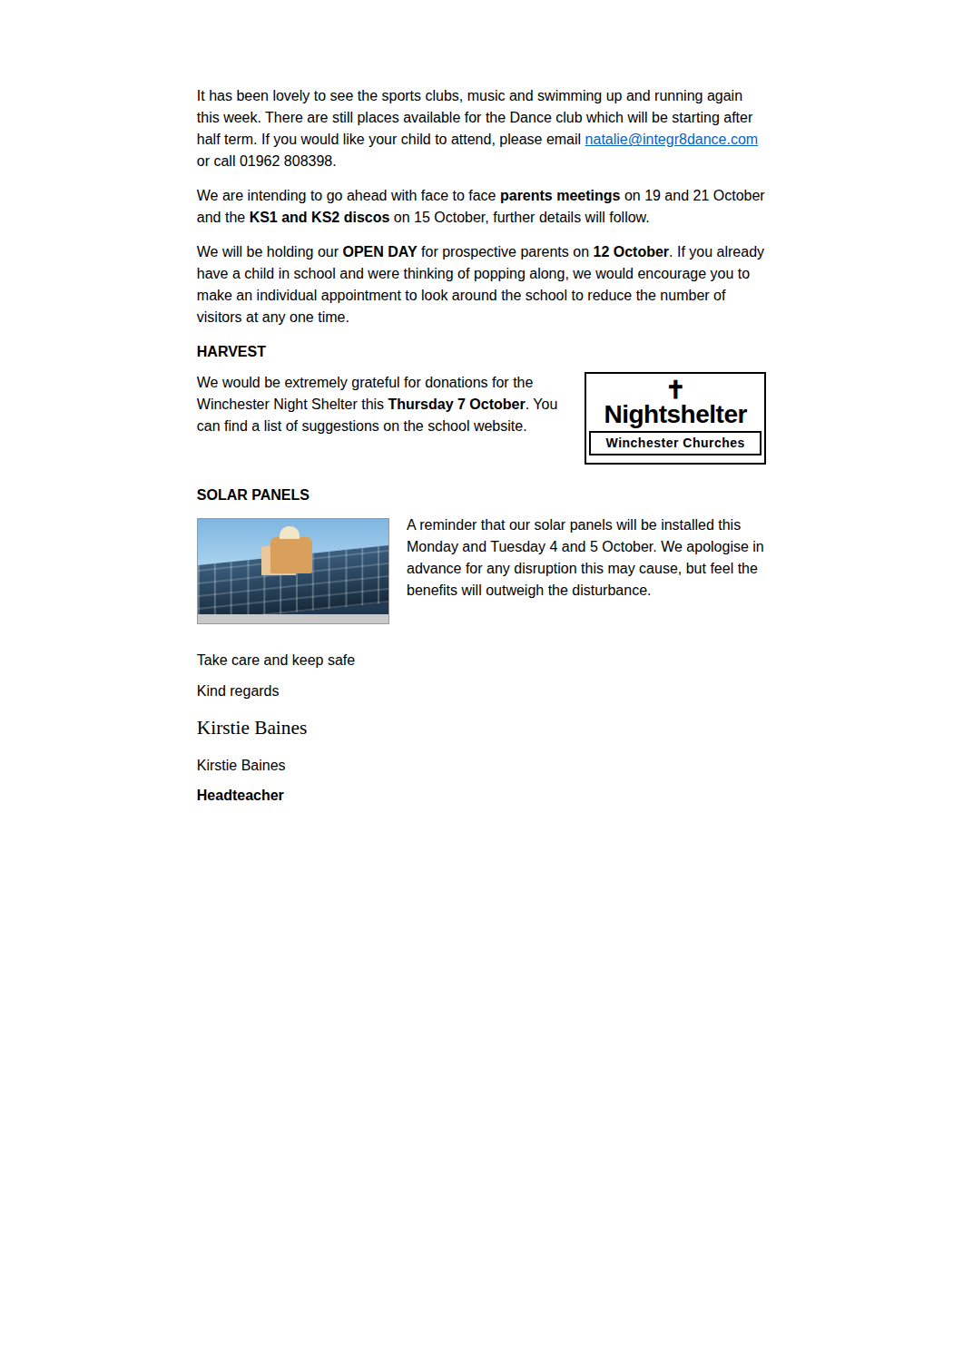It has been lovely to see the sports clubs, music and swimming up and running again this week. There are still places available for the Dance club which will be starting after half term. If you would like your child to attend, please email natalie@integr8dance.com or call 01962 808398.
We are intending to go ahead with face to face parents meetings on 19 and 21 October and the KS1 and KS2 discos on 15 October, further details will follow.
We will be holding our OPEN DAY for prospective parents on 12 October. If you already have a child in school and were thinking of popping along, we would encourage you to make an individual appointment to look around the school to reduce the number of visitors at any one time.
Harvest
✝ Nightshelter Winchester Churches
We would be extremely grateful for donations for the Winchester Night Shelter this Thursday 7 October. You can find a list of suggestions on the school website.
Solar Panels
A reminder that our solar panels will be installed this Monday and Tuesday 4 and 5 October. We apologise in advance for any disruption this may cause, but feel the benefits will outweigh the disturbance.
Take care and keep safe
Kind regards
Kirstie Baines
Kirstie Baines
Headteacher